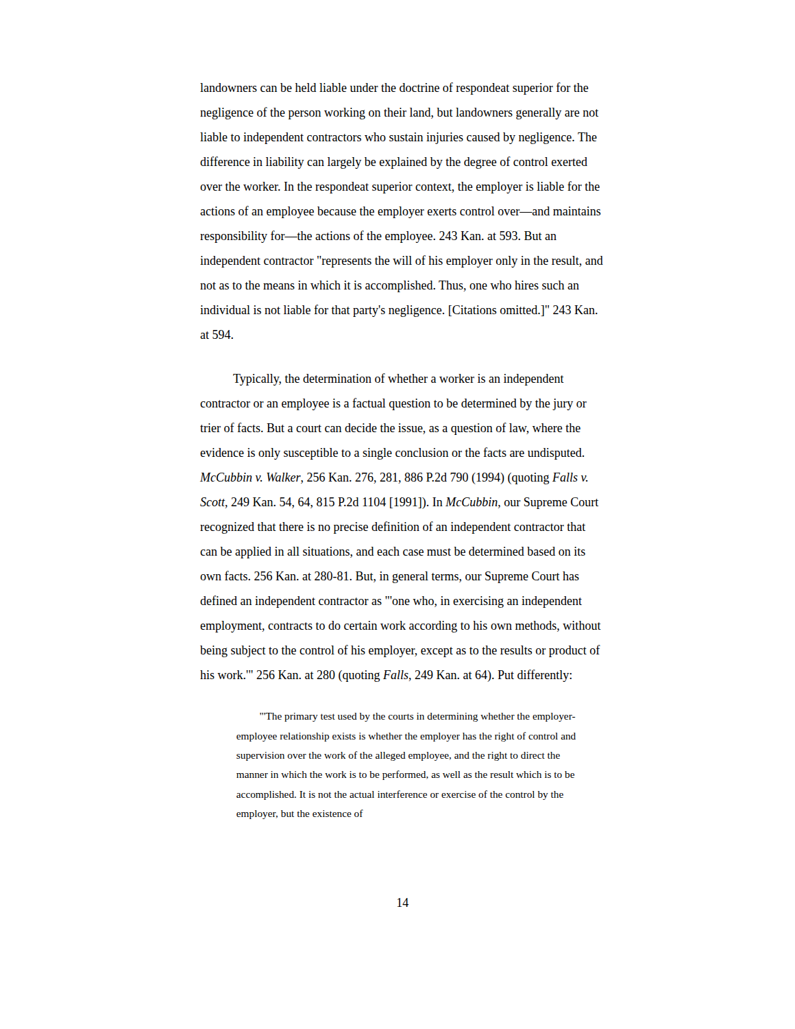landowners can be held liable under the doctrine of respondeat superior for the negligence of the person working on their land, but landowners generally are not liable to independent contractors who sustain injuries caused by negligence. The difference in liability can largely be explained by the degree of control exerted over the worker. In the respondeat superior context, the employer is liable for the actions of an employee because the employer exerts control over—and maintains responsibility for—the actions of the employee. 243 Kan. at 593. But an independent contractor "represents the will of his employer only in the result, and not as to the means in which it is accomplished. Thus, one who hires such an individual is not liable for that party's negligence. [Citations omitted.]" 243 Kan. at 594.
Typically, the determination of whether a worker is an independent contractor or an employee is a factual question to be determined by the jury or trier of facts. But a court can decide the issue, as a question of law, where the evidence is only susceptible to a single conclusion or the facts are undisputed. McCubbin v. Walker, 256 Kan. 276, 281, 886 P.2d 790 (1994) (quoting Falls v. Scott, 249 Kan. 54, 64, 815 P.2d 1104 [1991]). In McCubbin, our Supreme Court recognized that there is no precise definition of an independent contractor that can be applied in all situations, and each case must be determined based on its own facts. 256 Kan. at 280-81. But, in general terms, our Supreme Court has defined an independent contractor as "'one who, in exercising an independent employment, contracts to do certain work according to his own methods, without being subject to the control of his employer, except as to the results or product of his work.'" 256 Kan. at 280 (quoting Falls, 249 Kan. at 64). Put differently:
"'The primary test used by the courts in determining whether the employer-employee relationship exists is whether the employer has the right of control and supervision over the work of the alleged employee, and the right to direct the manner in which the work is to be performed, as well as the result which is to be accomplished. It is not the actual interference or exercise of the control by the employer, but the existence of
14